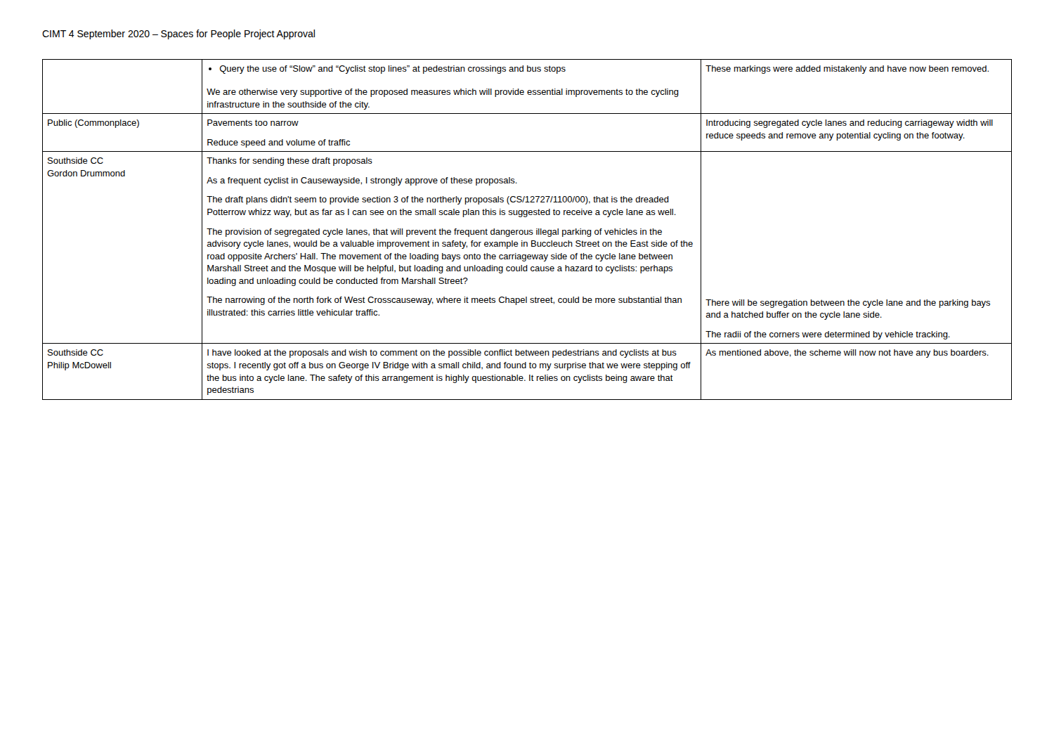CIMT 4 September 2020 – Spaces for People Project Approval
| | Query the use of “Slow” and “Cyclist stop lines” at pedestrian crossings and bus stops We are otherwise very supportive of the proposed measures which will provide essential improvements to the cycling infrastructure in the southside of the city. | These markings were added mistakenly and have now been removed. |
| Public (Commonplace) | Pavements too narrow Reduce speed and volume of traffic | Introducing segregated cycle lanes and reducing carriageway width will reduce speeds and remove any potential cycling on the footway. |
| Southside CC Gordon Drummond | Thanks for sending these draft proposals As a frequent cyclist in Causewayside, I strongly approve of these proposals. The draft plans didn't seem to provide section 3 of the northerly proposals (CS/12727/1100/00), that is the dreaded Potterrow whizz way, but as far as I can see on the small scale plan this is suggested to receive a cycle lane as well. The provision of segregated cycle lanes, that will prevent the frequent dangerous illegal parking of vehicles in the advisory cycle lanes, would be a valuable improvement in safety, for example in Buccleuch Street on the East side of the road opposite Archers' Hall. The movement of the loading bays onto the carriageway side of the cycle lane between Marshall Street and the Mosque will be helpful, but loading and unloading could cause a hazard to cyclists: perhaps loading and unloading could be conducted from Marshall Street? The narrowing of the north fork of West Crosscauseway, where it meets Chapel street, could be more substantial than illustrated: this carries little vehicular traffic. | There will be segregation between the cycle lane and the parking bays and a hatched buffer on the cycle lane side. The radii of the corners were determined by vehicle tracking. |
| Southside CC Philip McDowell | I have looked at the proposals and wish to comment on the possible conflict between pedestrians and cyclists at bus stops. I recently got off a bus on George IV Bridge with a small child, and found to my surprise that we were stepping off the bus into a cycle lane. The safety of this arrangement is highly questionable. It relies on cyclists being aware that pedestrians | As mentioned above, the scheme will now not have any bus boarders. |